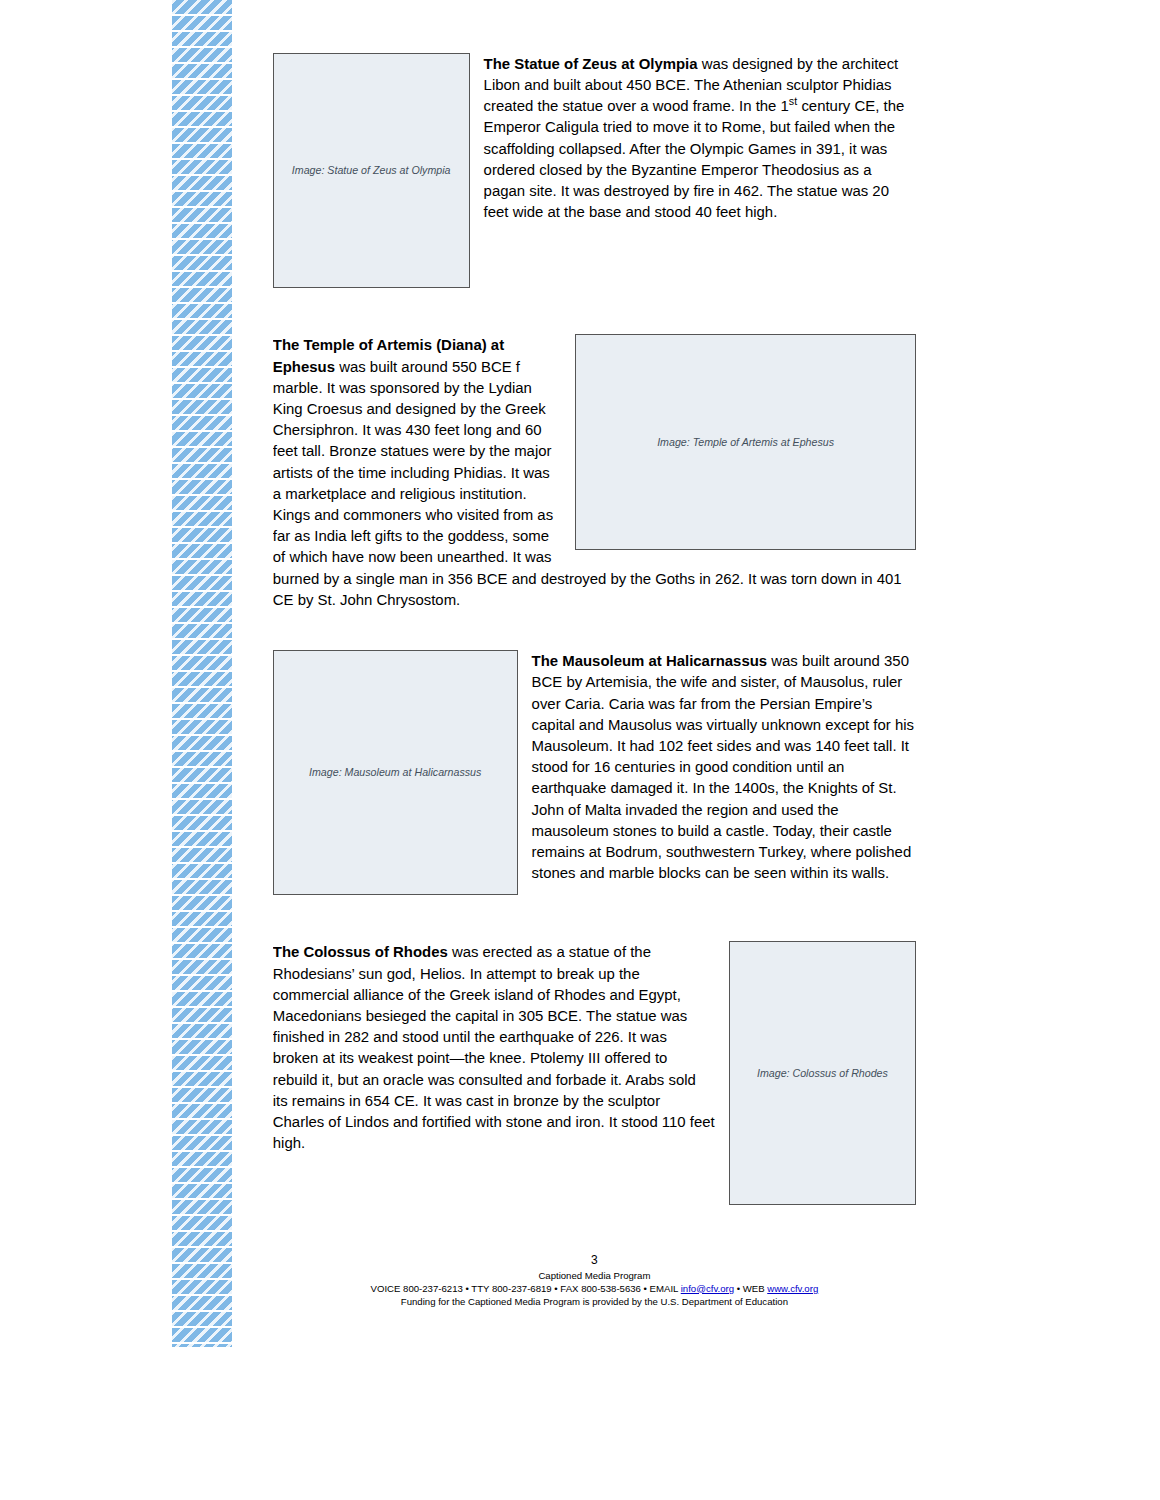Image: Statue of Zeus at Olympia
The Statue of Zeus at Olympia was designed by the architect Libon and built about 450 BCE. The Athenian sculptor Phidias created the statue over a wood frame. In the 1st century CE, the Emperor Caligula tried to move it to Rome, but failed when the scaffolding collapsed. After the Olympic Games in 391, it was ordered closed by the Byzantine Emperor Theodosius as a pagan site. It was destroyed by fire in 462. The statue was 20 feet wide at the base and stood 40 feet high.
Image: Temple of Artemis at Ephesus
The Temple of Artemis (Diana) at Ephesus was built around 550 BCE f marble. It was sponsored by the Lydian King Croesus and designed by the Greek Chersiphron. It was 430 feet long and 60 feet tall. Bronze statues were by the major artists of the time including Phidias. It was a marketplace and religious institution. Kings and commoners who visited from as far as India left gifts to the goddess, some of which have now been unearthed. It was burned by a single man in 356 BCE and destroyed by the Goths in 262. It was torn down in 401 CE by St. John Chrysostom.
Image: Mausoleum at Halicarnassus
The Mausoleum at Halicarnassus was built around 350 BCE by Artemisia, the wife and sister, of Mausolus, ruler over Caria. Caria was far from the Persian Empire’s capital and Mausolus was virtually unknown except for his Mausoleum. It had 102 feet sides and was 140 feet tall. It stood for 16 centuries in good condition until an earthquake damaged it. In the 1400s, the Knights of St. John of Malta invaded the region and used the mausoleum stones to build a castle. Today, their castle remains at Bodrum, southwestern Turkey, where polished stones and marble blocks can be seen within its walls.
Image: Colossus of Rhodes
The Colossus of Rhodes was erected as a statue of the Rhodesians’ sun god, Helios. In attempt to break up the commercial alliance of the Greek island of Rhodes and Egypt, Macedonians besieged the capital in 305 BCE. The statue was finished in 282 and stood until the earthquake of 226. It was broken at its weakest point—the knee. Ptolemy III offered to rebuild it, but an oracle was consulted and forbade it. Arabs sold its remains in 654 CE. It was cast in bronze by the sculptor Charles of Lindos and fortified with stone and iron. It stood 110 feet high.
3
Captioned Media Program
VOICE 800-237-6213 • TTY 800-237-6819 • FAX 800-538-5636 • EMAIL info@cfv.org • WEB www.cfv.org
Funding for the Captioned Media Program is provided by the U.S. Department of Education